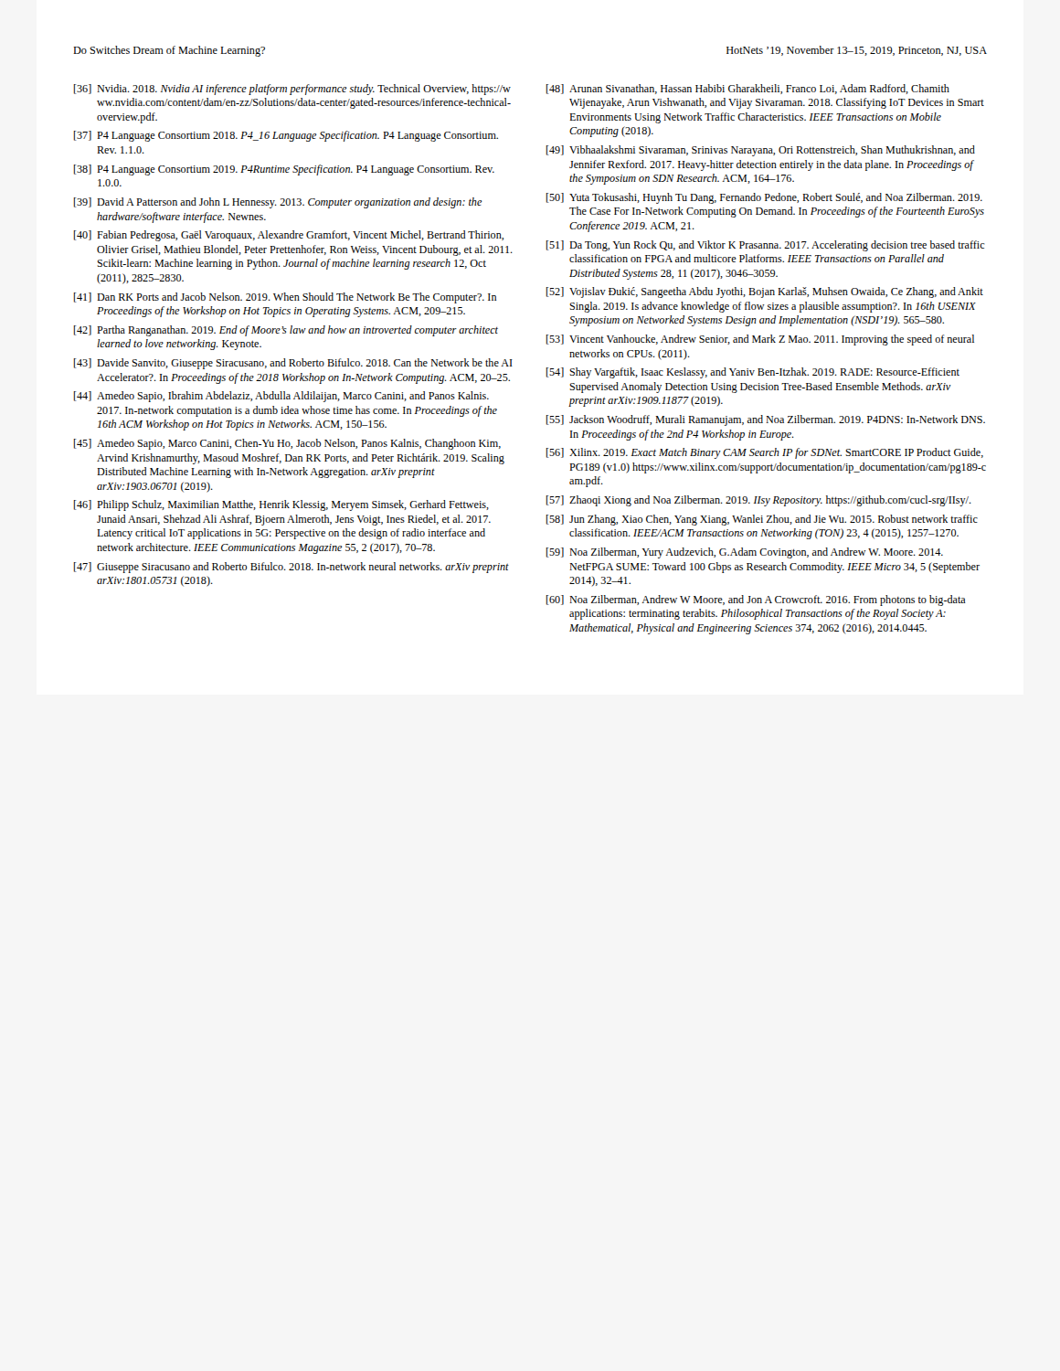Do Switches Dream of Machine Learning? HotNets ’19, November 13–15, 2019, Princeton, NJ, USA
[36] Nvidia. 2018. Nvidia AI inference platform performance study. Technical Overview, https://www.nvidia.com/content/dam/en-zz/Solutions/data-center/gated-resources/inference-technical-overview.pdf.
[37] P4 Language Consortium 2018. P4_16 Language Specification. P4 Language Consortium. Rev. 1.1.0.
[38] P4 Language Consortium 2019. P4Runtime Specification. P4 Language Consortium. Rev. 1.0.0.
[39] David A Patterson and John L Hennessy. 2013. Computer organization and design: the hardware/software interface. Newnes.
[40] Fabian Pedregosa, Gaël Varoquaux, Alexandre Gramfort, Vincent Michel, Bertrand Thirion, Olivier Grisel, Mathieu Blondel, Peter Prettenhofer, Ron Weiss, Vincent Dubourg, et al. 2011. Scikit-learn: Machine learning in Python. Journal of machine learning research 12, Oct (2011), 2825–2830.
[41] Dan RK Ports and Jacob Nelson. 2019. When Should The Network Be The Computer?. In Proceedings of the Workshop on Hot Topics in Operating Systems. ACM, 209–215.
[42] Partha Ranganathan. 2019. End of Moore’s law and how an introverted computer architect learned to love networking. Keynote.
[43] Davide Sanvito, Giuseppe Siracusano, and Roberto Bifulco. 2018. Can the Network be the AI Accelerator?. In Proceedings of the 2018 Workshop on In-Network Computing. ACM, 20–25.
[44] Amedeo Sapio, Ibrahim Abdelaziz, Abdulla Aldilaijan, Marco Canini, and Panos Kalnis. 2017. In-network computation is a dumb idea whose time has come. In Proceedings of the 16th ACM Workshop on Hot Topics in Networks. ACM, 150–156.
[45] Amedeo Sapio, Marco Canini, Chen-Yu Ho, Jacob Nelson, Panos Kalnis, Changhoon Kim, Arvind Krishnamurthy, Masoud Moshref, Dan RK Ports, and Peter Richtárik. 2019. Scaling Distributed Machine Learning with In-Network Aggregation. arXiv preprint arXiv:1903.06701 (2019).
[46] Philipp Schulz, Maximilian Matthe, Henrik Klessig, Meryem Simsek, Gerhard Fettweis, Junaid Ansari, Shehzad Ali Ashraf, Bjoern Almeroth, Jens Voigt, Ines Riedel, et al. 2017. Latency critical IoT applications in 5G: Perspective on the design of radio interface and network architecture. IEEE Communications Magazine 55, 2 (2017), 70–78.
[47] Giuseppe Siracusano and Roberto Bifulco. 2018. In-network neural networks. arXiv preprint arXiv:1801.05731 (2018).
[48] Arunan Sivanathan, Hassan Habibi Gharakheili, Franco Loi, Adam Radford, Chamith Wijenayake, Arun Vishwanath, and Vijay Sivaraman. 2018. Classifying IoT Devices in Smart Environments Using Network Traffic Characteristics. IEEE Transactions on Mobile Computing (2018).
[49] Vibhaalakshmi Sivaraman, Srinivas Narayana, Ori Rottenstreich, Shan Muthukrishnan, and Jennifer Rexford. 2017. Heavy-hitter detection entirely in the data plane. In Proceedings of the Symposium on SDN Research. ACM, 164–176.
[50] Yuta Tokusashi, Huynh Tu Dang, Fernando Pedone, Robert Soulé, and Noa Zilberman. 2019. The Case For In-Network Computing On Demand. In Proceedings of the Fourteenth EuroSys Conference 2019. ACM, 21.
[51] Da Tong, Yun Rock Qu, and Viktor K Prasanna. 2017. Accelerating decision tree based traffic classification on FPGA and multicore Platforms. IEEE Transactions on Parallel and Distributed Systems 28, 11 (2017), 3046–3059.
[52] Vojislav Đukić, Sangeetha Abdu Jyothi, Bojan Karlaš, Muhsen Owaida, Ce Zhang, and Ankit Singla. 2019. Is advance knowledge of flow sizes a plausible assumption?. In 16th USENIX Symposium on Networked Systems Design and Implementation (NSDI’19). 565–580.
[53] Vincent Vanhoucke, Andrew Senior, and Mark Z Mao. 2011. Improving the speed of neural networks on CPUs. (2011).
[54] Shay Vargaftik, Isaac Keslassy, and Yaniv Ben-Itzhak. 2019. RADE: Resource-Efficient Supervised Anomaly Detection Using Decision Tree-Based Ensemble Methods. arXiv preprint arXiv:1909.11877 (2019).
[55] Jackson Woodruff, Murali Ramanujam, and Noa Zilberman. 2019. P4DNS: In-Network DNS. In Proceedings of the 2nd P4 Workshop in Europe.
[56] Xilinx. 2019. Exact Match Binary CAM Search IP for SDNet. SmartCORE IP Product Guide, PG189 (v1.0) https://www.xilinx.com/support/documentation/ip_documentation/cam/pg189-cam.pdf.
[57] Zhaoqi Xiong and Noa Zilberman. 2019. IIsy Repository. https://github.com/cucl-srg/IIsy/.
[58] Jun Zhang, Xiao Chen, Yang Xiang, Wanlei Zhou, and Jie Wu. 2015. Robust network traffic classification. IEEE/ACM Transactions on Networking (TON) 23, 4 (2015), 1257–1270.
[59] Noa Zilberman, Yury Audzevich, G.Adam Covington, and Andrew W. Moore. 2014. NetFPGA SUME: Toward 100 Gbps as Research Commodity. IEEE Micro 34, 5 (September 2014), 32–41.
[60] Noa Zilberman, Andrew W Moore, and Jon A Crowcroft. 2016. From photons to big-data applications: terminating terabits. Philosophical Transactions of the Royal Society A: Mathematical, Physical and Engineering Sciences 374, 2062 (2016), 2014.0445.